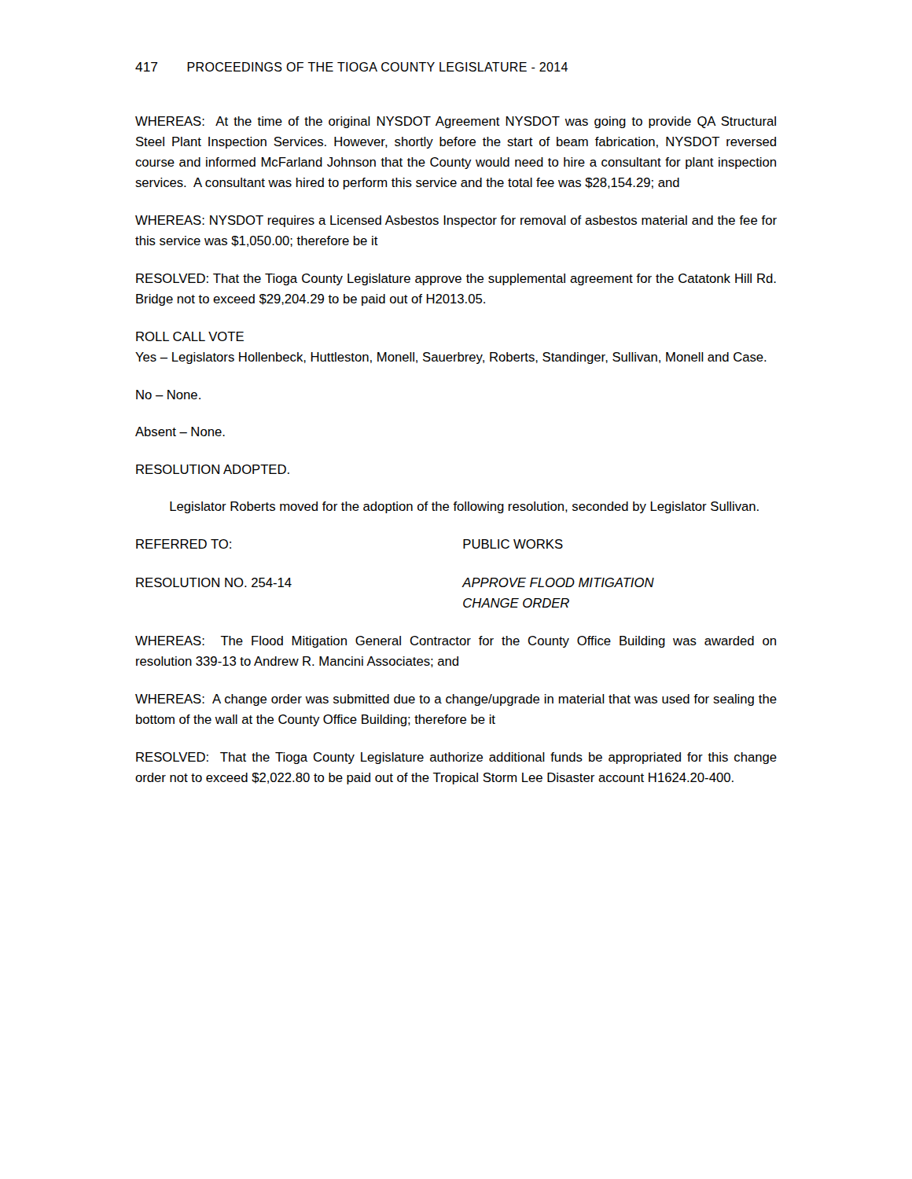417 PROCEEDINGS OF THE TIOGA COUNTY LEGISLATURE - 2014
WHEREAS: At the time of the original NYSDOT Agreement NYSDOT was going to provide QA Structural Steel Plant Inspection Services. However, shortly before the start of beam fabrication, NYSDOT reversed course and informed McFarland Johnson that the County would need to hire a consultant for plant inspection services. A consultant was hired to perform this service and the total fee was $28,154.29; and
WHEREAS: NYSDOT requires a Licensed Asbestos Inspector for removal of asbestos material and the fee for this service was $1,050.00; therefore be it
RESOLVED: That the Tioga County Legislature approve the supplemental agreement for the Catatonk Hill Rd. Bridge not to exceed $29,204.29 to be paid out of H2013.05.
ROLL CALL VOTE
Yes – Legislators Hollenbeck, Huttleston, Monell, Sauerbrey, Roberts, Standinger, Sullivan, Monell and Case.
No – None.
Absent – None.
RESOLUTION ADOPTED.
Legislator Roberts moved for the adoption of the following resolution, seconded by Legislator Sullivan.
REFERRED TO:
PUBLIC WORKS
RESOLUTION NO. 254-14
APPROVE FLOOD MITIGATION
CHANGE ORDER
WHEREAS: The Flood Mitigation General Contractor for the County Office Building was awarded on resolution 339-13 to Andrew R. Mancini Associates; and
WHEREAS: A change order was submitted due to a change/upgrade in material that was used for sealing the bottom of the wall at the County Office Building; therefore be it
RESOLVED: That the Tioga County Legislature authorize additional funds be appropriated for this change order not to exceed $2,022.80 to be paid out of the Tropical Storm Lee Disaster account H1624.20-400.